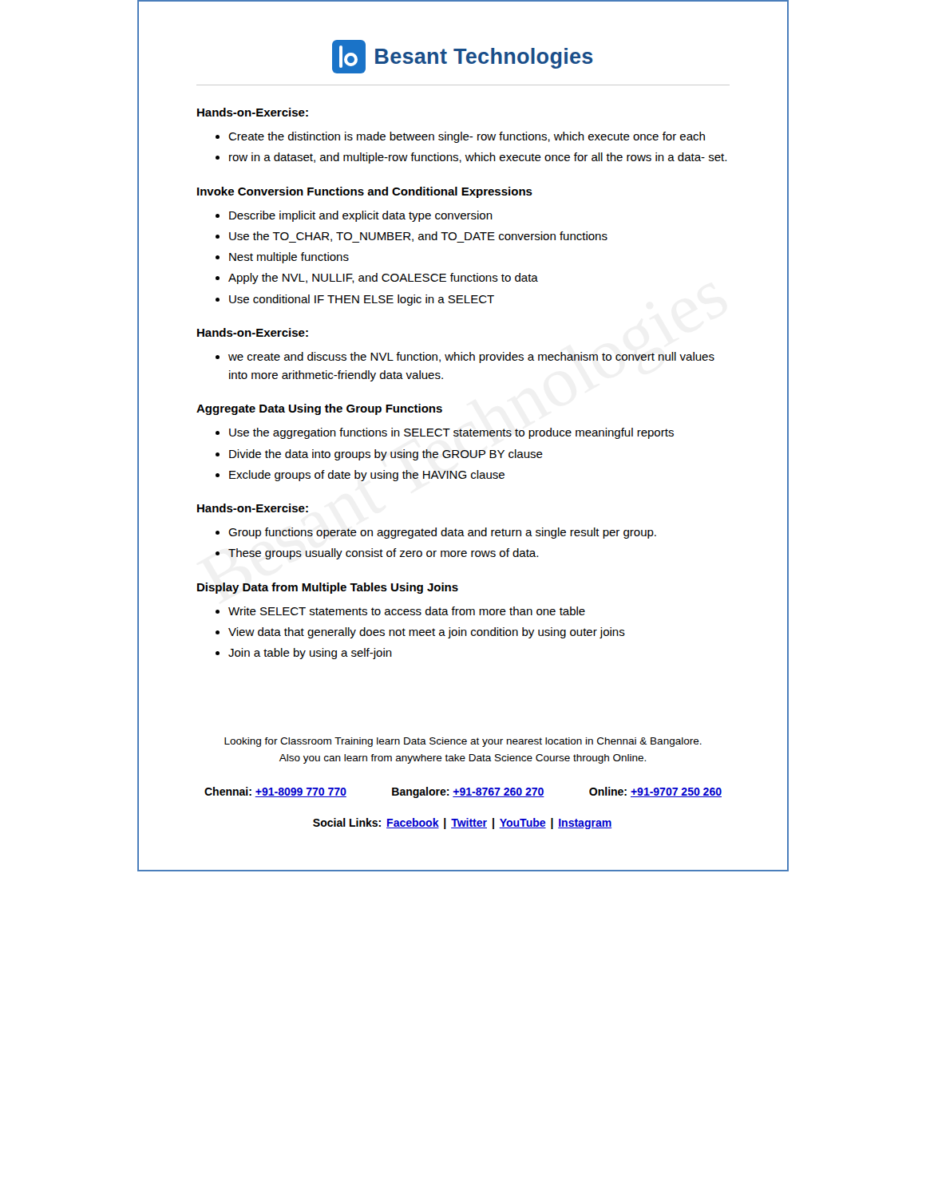Besant Technologies
Besant Technologies
Hands-on-Exercise:
Create the distinction is made between single- row functions, which execute once for each
row in a dataset, and multiple-row functions, which execute once for all the rows in a data- set.
Invoke Conversion Functions and Conditional Expressions
Describe implicit and explicit data type conversion
Use the TO_CHAR, TO_NUMBER, and TO_DATE conversion functions
Nest multiple functions
Apply the NVL, NULLIF, and COALESCE functions to data
Use conditional IF THEN ELSE logic in a SELECT
Hands-on-Exercise:
we create and discuss the NVL function, which provides a mechanism to convert null values into more arithmetic-friendly data values.
Aggregate Data Using the Group Functions
Use the aggregation functions in SELECT statements to produce meaningful reports
Divide the data into groups by using the GROUP BY clause
Exclude groups of date by using the HAVING clause
Hands-on-Exercise:
Group functions operate on aggregated data and return a single result per group.
These groups usually consist of zero or more rows of data.
Display Data from Multiple Tables Using Joins
Write SELECT statements to access data from more than one table
View data that generally does not meet a join condition by using outer joins
Join a table by using a self-join
Looking for Classroom Training learn Data Science at your nearest location in Chennai & Bangalore.
Also you can learn from anywhere take Data Science Course through Online.
Chennai: +91-8099 770 770 Bangalore: +91-8767 260 270 Online: +91-9707 250 260
Social Links: Facebook | Twitter | YouTube | Instagram